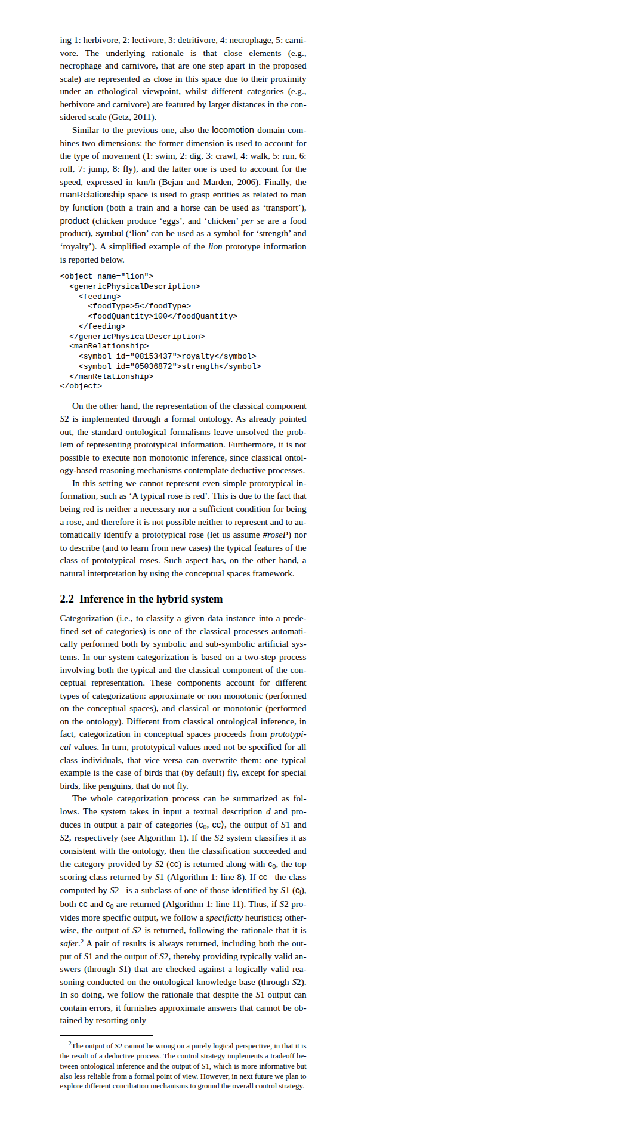ing 1: herbivore, 2: lectivore, 3: detritivore, 4: necrophage, 5: carnivore. The underlying rationale is that close elements (e.g., necrophage and carnivore, that are one step apart in the proposed scale) are represented as close in this space due to their proximity under an ethological viewpoint, whilst different categories (e.g., herbivore and carnivore) are featured by larger distances in the considered scale (Getz, 2011).
Similar to the previous one, also the locomotion domain combines two dimensions: the former dimension is used to account for the type of movement (1: swim, 2: dig, 3: crawl, 4: walk, 5: run, 6: roll, 7: jump, 8: fly), and the latter one is used to account for the speed, expressed in km/h (Bejan and Marden, 2006). Finally, the manRelationship space is used to grasp entities as related to man by function (both a train and a horse can be used as ‘transport’), product (chicken produce ‘eggs’, and ‘chicken’ per se are a food product), symbol (‘lion’ can be used as a symbol for ‘strength’ and ‘royalty’). A simplified example of the lion prototype information is reported below.
<object name="lion">
  <genericPhysicalDescription>
    <feeding>
      <foodType>5</foodType>
      <foodQuantity>100</foodQuantity>
    </feeding>
  </genericPhysicalDescription>
  <manRelationship>
    <symbol id="08153437">royalty</symbol>
    <symbol id="05036872">strength</symbol>
  </manRelationship>
</object>
On the other hand, the representation of the classical component S2 is implemented through a formal ontology. As already pointed out, the standard ontological formalisms leave unsolved the problem of representing prototypical information. Furthermore, it is not possible to execute non monotonic inference, since classical ontology-based reasoning mechanisms contemplate deductive processes.
In this setting we cannot represent even simple prototypical information, such as ‘A typical rose is red’. This is due to the fact that being red is neither a necessary nor a sufficient condition for being a rose, and therefore it is not possible neither to represent and to automatically identify a prototypical rose (let us assume #roseP) nor to describe (and to learn from new cases) the typical features of the class of prototypical roses. Such aspect has, on the other hand, a natural interpretation by using the conceptual spaces framework.
2.2 Inference in the hybrid system
Categorization (i.e., to classify a given data instance into a predefined set of categories) is one of the classical processes automatically performed both by symbolic and sub-symbolic artificial systems. In our system categorization is based on a two-step process involving both the typical and the classical component of the conceptual representation. These components account for different types of categorization: approximate or non monotonic (performed on the conceptual spaces), and classical or monotonic (performed on the ontology). Different from classical ontological inference, in fact, categorization in conceptual spaces proceeds from prototypical values. In turn, prototypical values need not be specified for all class individuals, that vice versa can overwrite them: one typical example is the case of birds that (by default) fly, except for special birds, like penguins, that do not fly.
The whole categorization process can be summarized as follows. The system takes in input a textual description d and produces in output a pair of categories ⟨c0, cc⟩, the output of S1 and S2, respectively (see Algorithm 1). If the S2 system classifies it as consistent with the ontology, then the classification succeeded and the category provided by S2 (cc) is returned along with c0, the top scoring class returned by S1 (Algorithm 1: line 8). If cc –the class computed by S2– is a subclass of one of those identified by S1 (ci), both cc and c0 are returned (Algorithm 1: line 11). Thus, if S2 provides more specific output, we follow a specificity heuristics; otherwise, the output of S2 is returned, following the rationale that it is safer.2 A pair of results is always returned, including both the output of S1 and the output of S2, thereby providing typically valid answers (through S1) that are checked against a logically valid reasoning conducted on the ontological knowledge base (through S2). In so doing, we follow the rationale that despite the S1 output can contain errors, it furnishes approximate answers that cannot be obtained by resorting only
2The output of S2 cannot be wrong on a purely logical perspective, in that it is the result of a deductive process. The control strategy implements a tradeoff between ontological inference and the output of S1, which is more informative but also less reliable from a formal point of view. However, in next future we plan to explore different conciliation mechanisms to ground the overall control strategy.